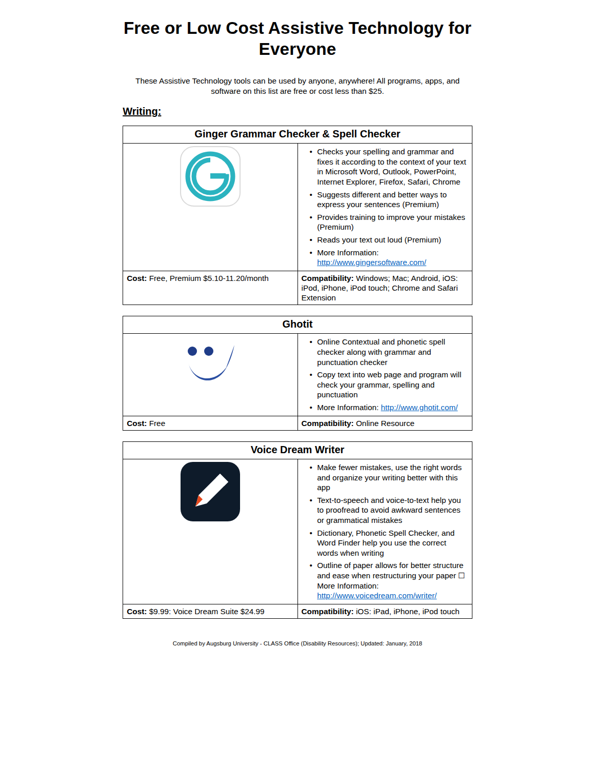Free or Low Cost Assistive Technology for Everyone
These Assistive Technology tools can be used by anyone, anywhere! All programs, apps, and software on this list are free or cost less than $25.
Writing:
| Ginger Grammar Checker & Spell Checker |
| --- |
| | Checks your spelling and grammar and fixes it according to the context of your text in Microsoft Word, Outlook, PowerPoint, Internet Explorer, Firefox, Safari, Chrome Suggests different and better ways to express your sentences (Premium) Provides training to improve your mistakes (Premium) Reads your text out loud (Premium) More Information: http://www.gingersoftware.com/ |
| Cost: Free, Premium $5.10-11.20/month | Compatibility: Windows; Mac; Android, iOS: iPod, iPhone, iPod touch; Chrome and Safari Extension |
| Ghotit |
| --- |
| | Online Contextual and phonetic spell checker along with grammar and punctuation checker Copy text into web page and program will check your grammar, spelling and punctuation More Information: http://www.ghotit.com/ |
| Cost: Free | Compatibility: Online Resource |
| Voice Dream Writer |
| --- |
| | Make fewer mistakes, use the right words and organize your writing better with this app Text-to-speech and voice-to-text help you to proofread to avoid awkward sentences or grammatical mistakes Dictionary, Phonetic Spell Checker, and Word Finder help you use the correct words when writing Outline of paper allows for better structure and ease when restructuring your paper ☐ More Information: http://www.voicedream.com/writer/ |
| Cost: $9.99: Voice Dream Suite $24.99 | Compatibility: iOS: iPad, iPhone, iPod touch |
Compiled by Augsburg University - CLASS Office (Disability Resources); Updated: January, 2018